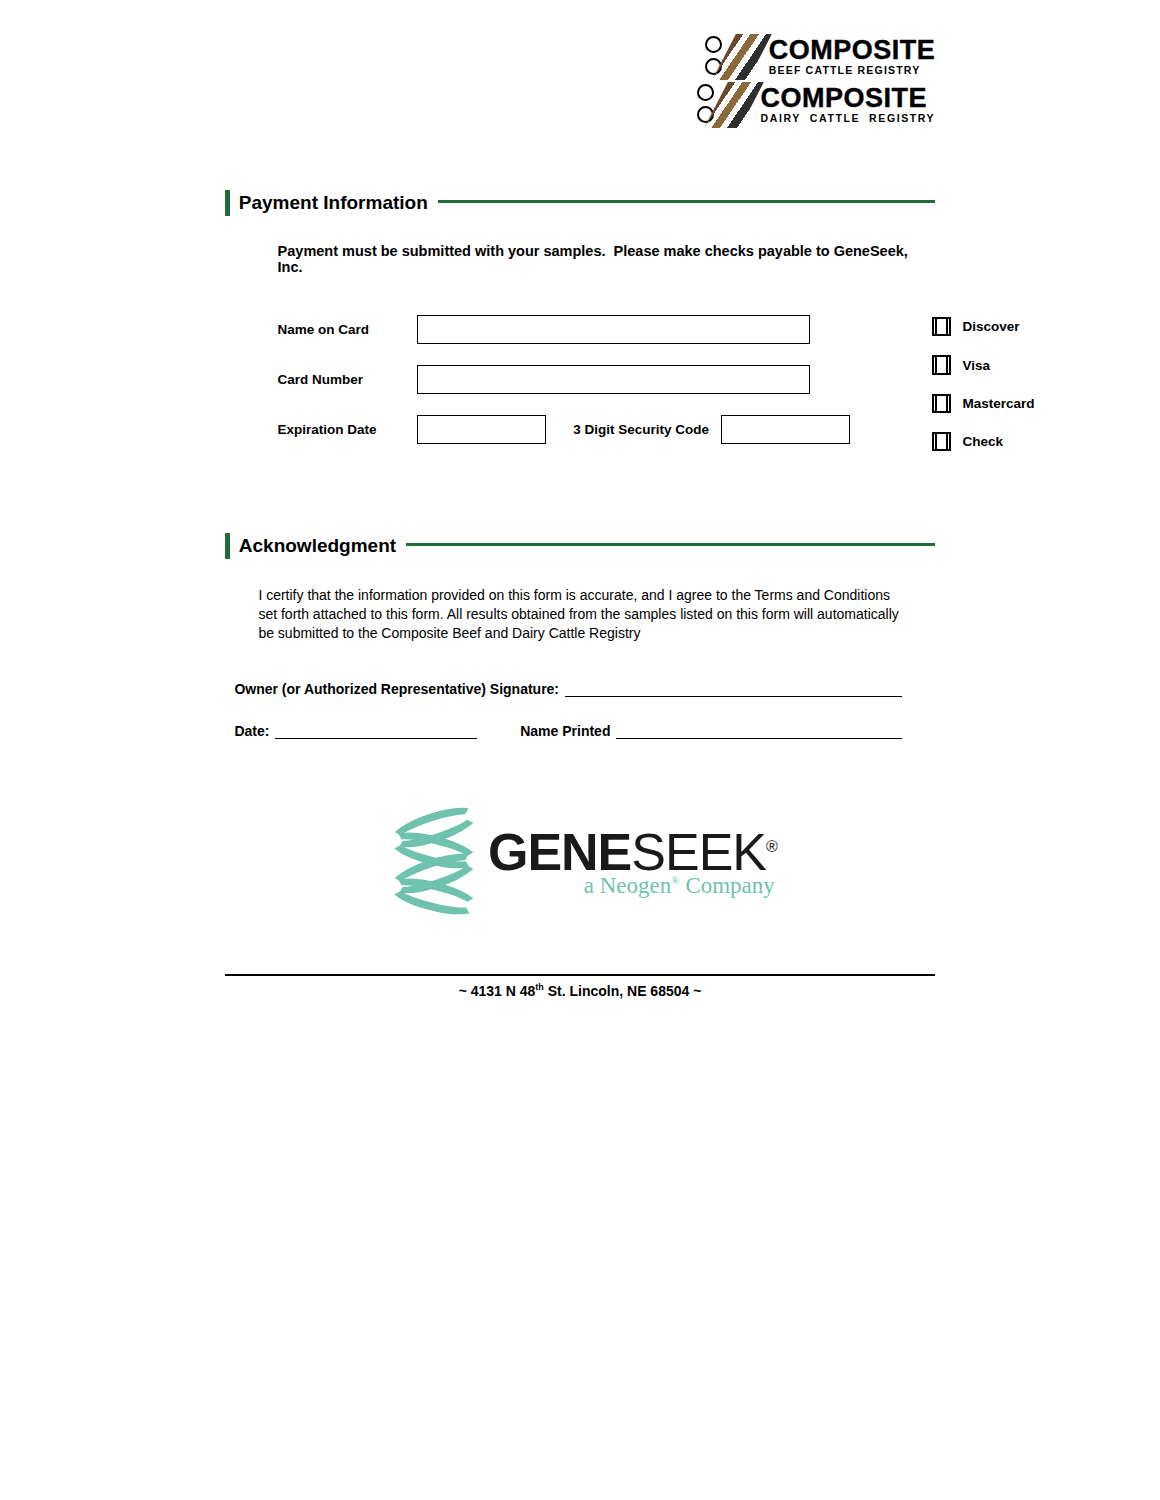COMPOSITE BEEF CATTLE REGISTRY
COMPOSITE DAIRY CATTLE REGISTRY
Payment Information
Payment must be submitted with your samples. Please make checks payable to GeneSeek, Inc.
Name on Card
Card Number
Expiration Date 3 Digit Security Code
Discover
Visa
Mastercard
Check
Acknowledgment
I certify that the information provided on this form is accurate, and I agree to the Terms and Conditions set forth attached to this form. All results obtained from the samples listed on this form will automatically be submitted to the Composite Beef and Dairy Cattle Registry
Owner (or Authorized Representative) Signature:
Date: Name Printed
GENESEEK®
a Neogen® Company
~ 4131 N 48th St. Lincoln, NE 68504 ~